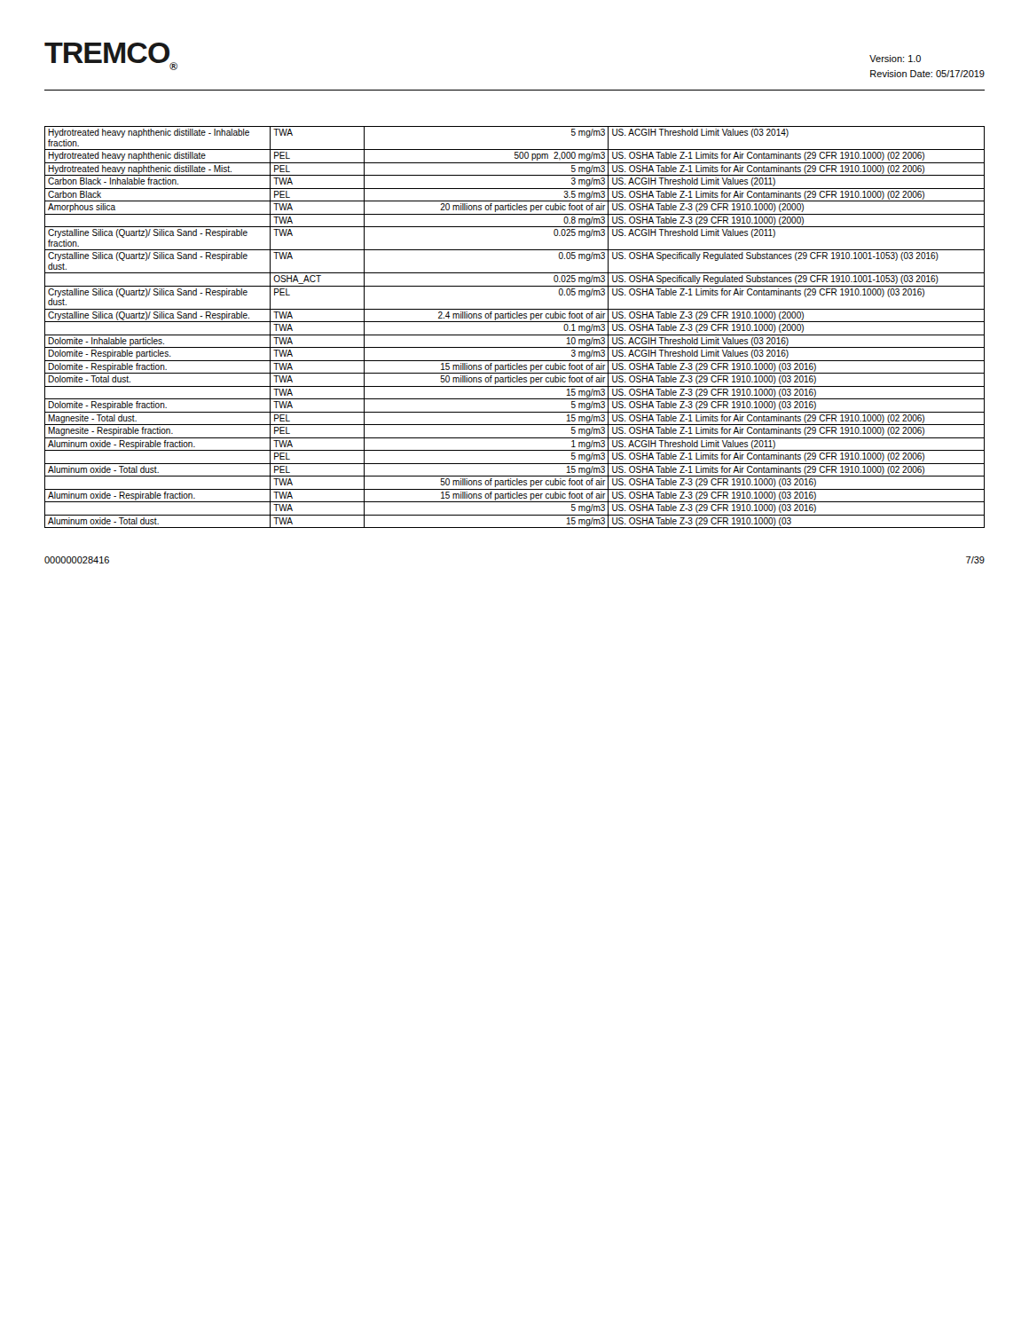TREMCO®
Version: 1.0
Revision Date: 05/17/2019
| Hydrotreated heavy naphthenic distillate - Inhalable fraction. | TWA | 5 mg/m3 | US. ACGIH Threshold Limit Values (03 2014) |
| Hydrotreated heavy naphthenic distillate | PEL | 500 ppm 2,000 mg/m3 | US. OSHA Table Z-1 Limits for Air Contaminants (29 CFR 1910.1000) (02 2006) |
| Hydrotreated heavy naphthenic distillate - Mist. | PEL | 5 mg/m3 | US. OSHA Table Z-1 Limits for Air Contaminants (29 CFR 1910.1000) (02 2006) |
| Carbon Black - Inhalable fraction. | TWA | 3 mg/m3 | US. ACGIH Threshold Limit Values (2011) |
| Carbon Black | PEL | 3.5 mg/m3 | US. OSHA Table Z-1 Limits for Air Contaminants (29 CFR 1910.1000) (02 2006) |
| Amorphous silica | TWA | 20 millions of particles per cubic foot of air | US. OSHA Table Z-3 (29 CFR 1910.1000) (2000) |
| | TWA | 0.8 mg/m3 | US. OSHA Table Z-3 (29 CFR 1910.1000) (2000) |
| Crystalline Silica (Quartz)/ Silica Sand - Respirable fraction. | TWA | 0.025 mg/m3 | US. ACGIH Threshold Limit Values (2011) |
| Crystalline Silica (Quartz)/ Silica Sand - Respirable dust. | TWA | 0.05 mg/m3 | US. OSHA Specifically Regulated Substances (29 CFR 1910.1001-1053) (03 2016) |
| | OSHA_ACT | 0.025 mg/m3 | US. OSHA Specifically Regulated Substances (29 CFR 1910.1001-1053) (03 2016) |
| Crystalline Silica (Quartz)/ Silica Sand - Respirable dust. | PEL | 0.05 mg/m3 | US. OSHA Table Z-1 Limits for Air Contaminants (29 CFR 1910.1000) (03 2016) |
| Crystalline Silica (Quartz)/ Silica Sand - Respirable. | TWA | 2.4 millions of particles per cubic foot of air | US. OSHA Table Z-3 (29 CFR 1910.1000) (2000) |
| | TWA | 0.1 mg/m3 | US. OSHA Table Z-3 (29 CFR 1910.1000) (2000) |
| Dolomite - Inhalable particles. | TWA | 10 mg/m3 | US. ACGIH Threshold Limit Values (03 2016) |
| Dolomite - Respirable particles. | TWA | 3 mg/m3 | US. ACGIH Threshold Limit Values (03 2016) |
| Dolomite - Respirable fraction. | TWA | 15 millions of particles per cubic foot of air | US. OSHA Table Z-3 (29 CFR 1910.1000) (03 2016) |
| Dolomite - Total dust. | TWA | 50 millions of particles per cubic foot of air | US. OSHA Table Z-3 (29 CFR 1910.1000) (03 2016) |
| | TWA | 15 mg/m3 | US. OSHA Table Z-3 (29 CFR 1910.1000) (03 2016) |
| Dolomite - Respirable fraction. | TWA | 5 mg/m3 | US. OSHA Table Z-3 (29 CFR 1910.1000) (03 2016) |
| Magnesite - Total dust. | PEL | 15 mg/m3 | US. OSHA Table Z-1 Limits for Air Contaminants (29 CFR 1910.1000) (02 2006) |
| Magnesite - Respirable fraction. | PEL | 5 mg/m3 | US. OSHA Table Z-1 Limits for Air Contaminants (29 CFR 1910.1000) (02 2006) |
| Aluminum oxide - Respirable fraction. | TWA | 1 mg/m3 | US. ACGIH Threshold Limit Values (2011) |
| | PEL | 5 mg/m3 | US. OSHA Table Z-1 Limits for Air Contaminants (29 CFR 1910.1000) (02 2006) |
| Aluminum oxide - Total dust. | PEL | 15 mg/m3 | US. OSHA Table Z-1 Limits for Air Contaminants (29 CFR 1910.1000) (02 2006) |
| | TWA | 50 millions of particles per cubic foot of air | US. OSHA Table Z-3 (29 CFR 1910.1000) (03 2016) |
| Aluminum oxide - Respirable fraction. | TWA | 15 millions of particles per cubic foot of air | US. OSHA Table Z-3 (29 CFR 1910.1000) (03 2016) |
| | TWA | 5 mg/m3 | US. OSHA Table Z-3 (29 CFR 1910.1000) (03 2016) |
| Aluminum oxide - Total dust. | TWA | 15 mg/m3 | US. OSHA Table Z-3 (29 CFR 1910.1000) (03 |
000000028416
7/39